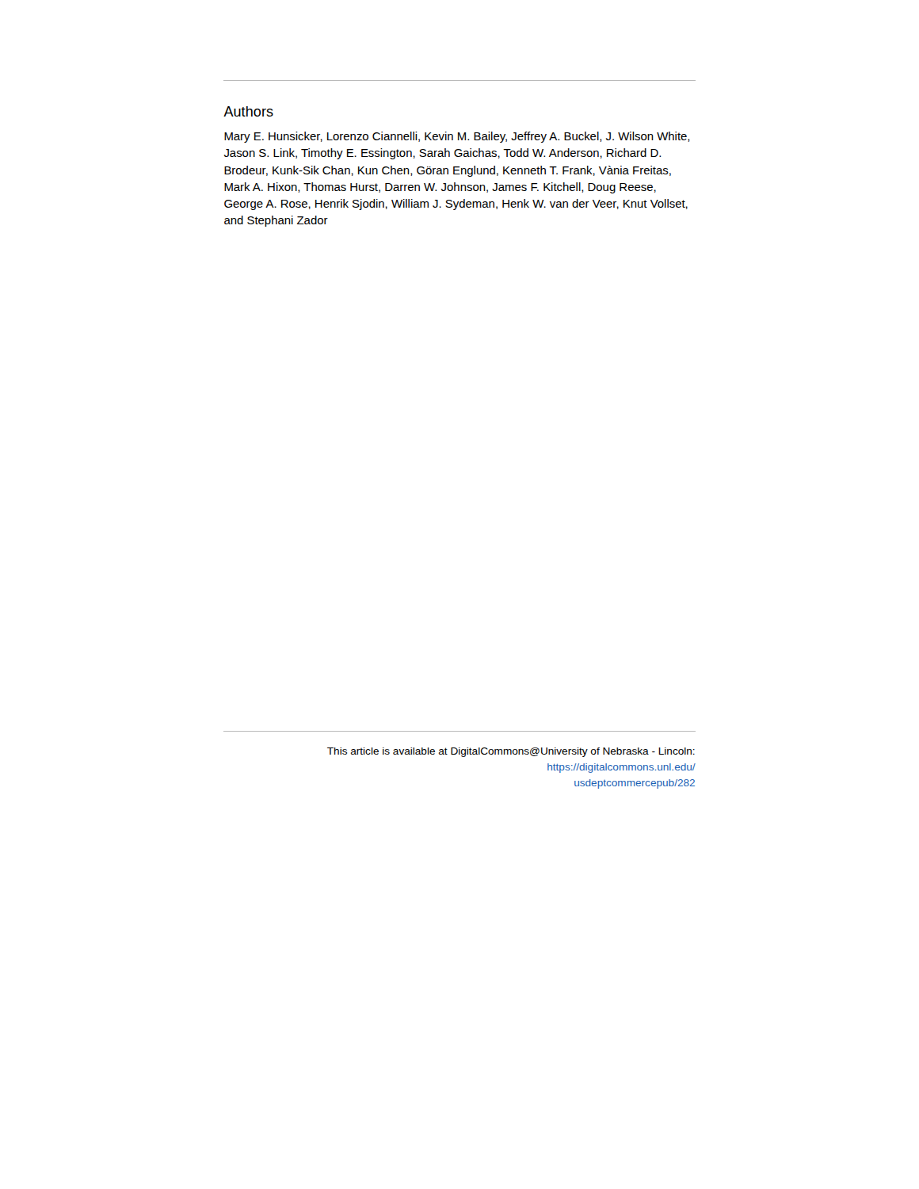Authors
Mary E. Hunsicker, Lorenzo Ciannelli, Kevin M. Bailey, Jeffrey A. Buckel, J. Wilson White, Jason S. Link, Timothy E. Essington, Sarah Gaichas, Todd W. Anderson, Richard D. Brodeur, Kunk-Sik Chan, Kun Chen, Göran Englund, Kenneth T. Frank, Vània Freitas, Mark A. Hixon, Thomas Hurst, Darren W. Johnson, James F. Kitchell, Doug Reese, George A. Rose, Henrik Sjodin, William J. Sydeman, Henk W. van der Veer, Knut Vollset, and Stephani Zador
This article is available at DigitalCommons@University of Nebraska - Lincoln: https://digitalcommons.unl.edu/
usdeptcommercepub/282